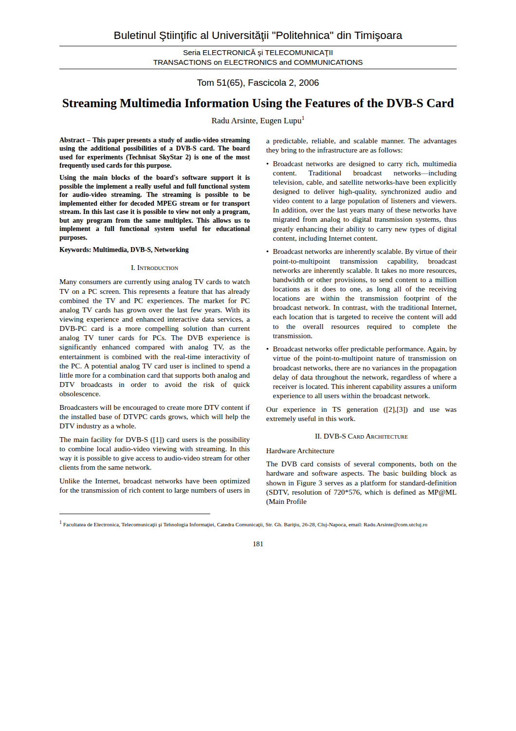Buletinul Ştiinţific al Universităţii "Politehnica" din Timişoara
Seria ELECTRONICĂ şi TELECOMUNICAŢII
TRANSACTIONS on ELECTRONICS and COMMUNICATIONS
Tom 51(65), Fascicola 2, 2006
Streaming Multimedia Information Using the Features of the DVB-S Card
Radu Arsinte, Eugen Lupu1
Abstract – This paper presents a study of audio-video streaming using the additional possibilities of a DVB-S card. The board used for experiments (Technisat SkyStar 2) is one of the most frequently used cards for this purpose.
Using the main blocks of the board's software support it is possible the implement a really useful and full functional system for audio-video streaming. The streaming is possible to be implemented either for decoded MPEG stream or for transport stream. In this last case it is possible to view not only a program, but any program from the same multiplex. This allows us to implement a full functional system useful for educational purposes.
Keywords: Multimedia, DVB-S, Networking
I. Introduction
Many consumers are currently using analog TV cards to watch TV on a PC screen. This represents a feature that has already combined the TV and PC experiences. The market for PC analog TV cards has grown over the last few years. With its viewing experience and enhanced interactive data services, a DVB-PC card is a more compelling solution than current analog TV tuner cards for PCs. The DVB experience is significantly enhanced compared with analog TV, as the entertainment is combined with the real-time interactivity of the PC. A potential analog TV card user is inclined to spend a little more for a combination card that supports both analog and DTV broadcasts in order to avoid the risk of quick obsolescence.
Broadcasters will be encouraged to create more DTV content if the installed base of DTVPC cards grows, which will help the DTV industry as a whole.
The main facility for DVB-S ([1]) card users is the possibility to combine local audio-video viewing with streaming. In this way it is possible to give access to audio-video stream for other clients from the same network.
Unlike the Internet, broadcast networks have been optimized for the transmission of rich content to large numbers of users in a predictable, reliable, and scalable manner. The advantages they bring to the infrastructure are as follows:
Broadcast networks are designed to carry rich, multimedia content. Traditional broadcast networks—including television, cable, and satellite networks-have been explicitly designed to deliver high-quality, synchronized audio and video content to a large population of listeners and viewers. In addition, over the last years many of these networks have migrated from analog to digital transmission systems, thus greatly enhancing their ability to carry new types of digital content, including Internet content.
Broadcast networks are inherently scalable. By virtue of their point-to-multipoint transmission capability, broadcast networks are inherently scalable. It takes no more resources, bandwidth or other provisions, to send content to a million locations as it does to one, as long all of the receiving locations are within the transmission footprint of the broadcast network. In contrast, with the traditional Internet, each location that is targeted to receive the content will add to the overall resources required to complete the transmission.
Broadcast networks offer predictable performance. Again, by virtue of the point-to-multipoint nature of transmission on broadcast networks, there are no variances in the propagation delay of data throughout the network, regardless of where a receiver is located. This inherent capability assures a uniform experience to all users within the broadcast network.
Our experience in TS generation ([2],[3]) and use was extremely useful in this work.
II. DVB-S Card Architecture
Hardware Architecture
The DVB card consists of several components, both on the hardware and software aspects. The basic building block as shown in Figure 3 serves as a platform for standard-definition (SDTV, resolution of 720*576, which is defined as MP@ML (Main Profile
1 Facultatea de Electronica, Telecomunicaţii şi Tehnologia Informaţiei, Catedra Comunicaţii, Str. Gh. Bariţiu, 26-28, Cluj-Napoca, email: Radu.Arsinte@com.utcluj.ro
181